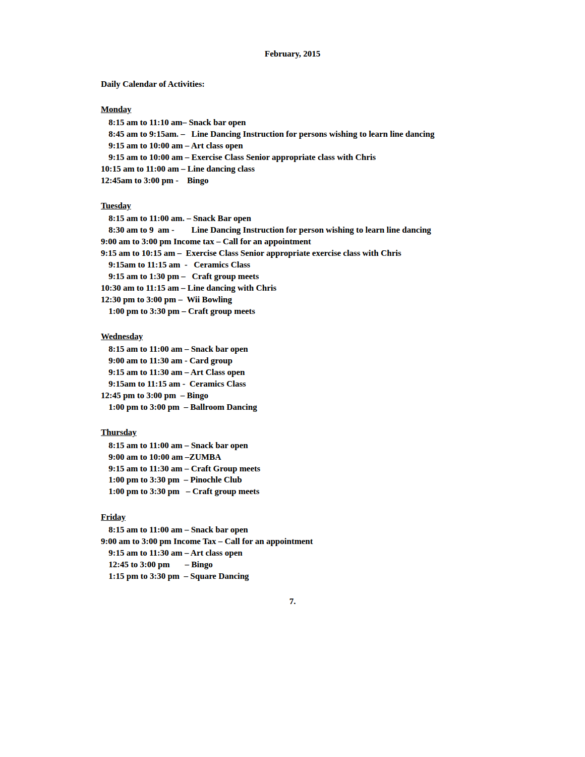February, 2015
Daily Calendar of Activities:
Monday
8:15 am to 11:10 am– Snack bar open
8:45 am to 9:15am. – Line Dancing Instruction for persons wishing to learn line dancing
9:15 am to 10:00 am – Art class open
9:15 am to 10:00 am – Exercise Class Senior appropriate class with Chris
10:15 am to 11:00 am – Line dancing class
12:45am to 3:00 pm - Bingo
Tuesday
8:15 am to 11:00 am. – Snack Bar open
8:30 am to 9 am - Line Dancing Instruction for person wishing to learn line dancing
9:00 am to 3:00 pm Income tax – Call for an appointment
9:15 am to 10:15 am – Exercise Class Senior appropriate exercise class with Chris
9:15am to 11:15 am - Ceramics Class
9:15 am to 1:30 pm – Craft group meets
10:30 am to 11:15 am – Line dancing with Chris
12:30 pm to 3:00 pm – Wii Bowling
1:00 pm to 3:30 pm – Craft group meets
Wednesday
8:15 am to 11:00 am – Snack bar open
9:00 am to 11:30 am - Card group
9:15 am to 11:30 am – Art Class open
9:15am to 11:15 am - Ceramics Class
12:45 pm to 3:00 pm – Bingo
1:00 pm to 3:00 pm – Ballroom Dancing
Thursday
8:15 am to 11:00 am – Snack bar open
9:00 am to 10:00 am –ZUMBA
9:15 am to 11:30 am – Craft Group meets
1:00 pm to 3:30 pm – Pinochle Club
1:00 pm to 3:30 pm – Craft group meets
Friday
8:15 am to 11:00 am – Snack bar open
9:00 am to 3:00 pm Income Tax – Call for an appointment
9:15 am to 11:30 am – Art class open
12:45 to 3:00 pm – Bingo
1:15 pm to 3:30 pm – Square Dancing
7.